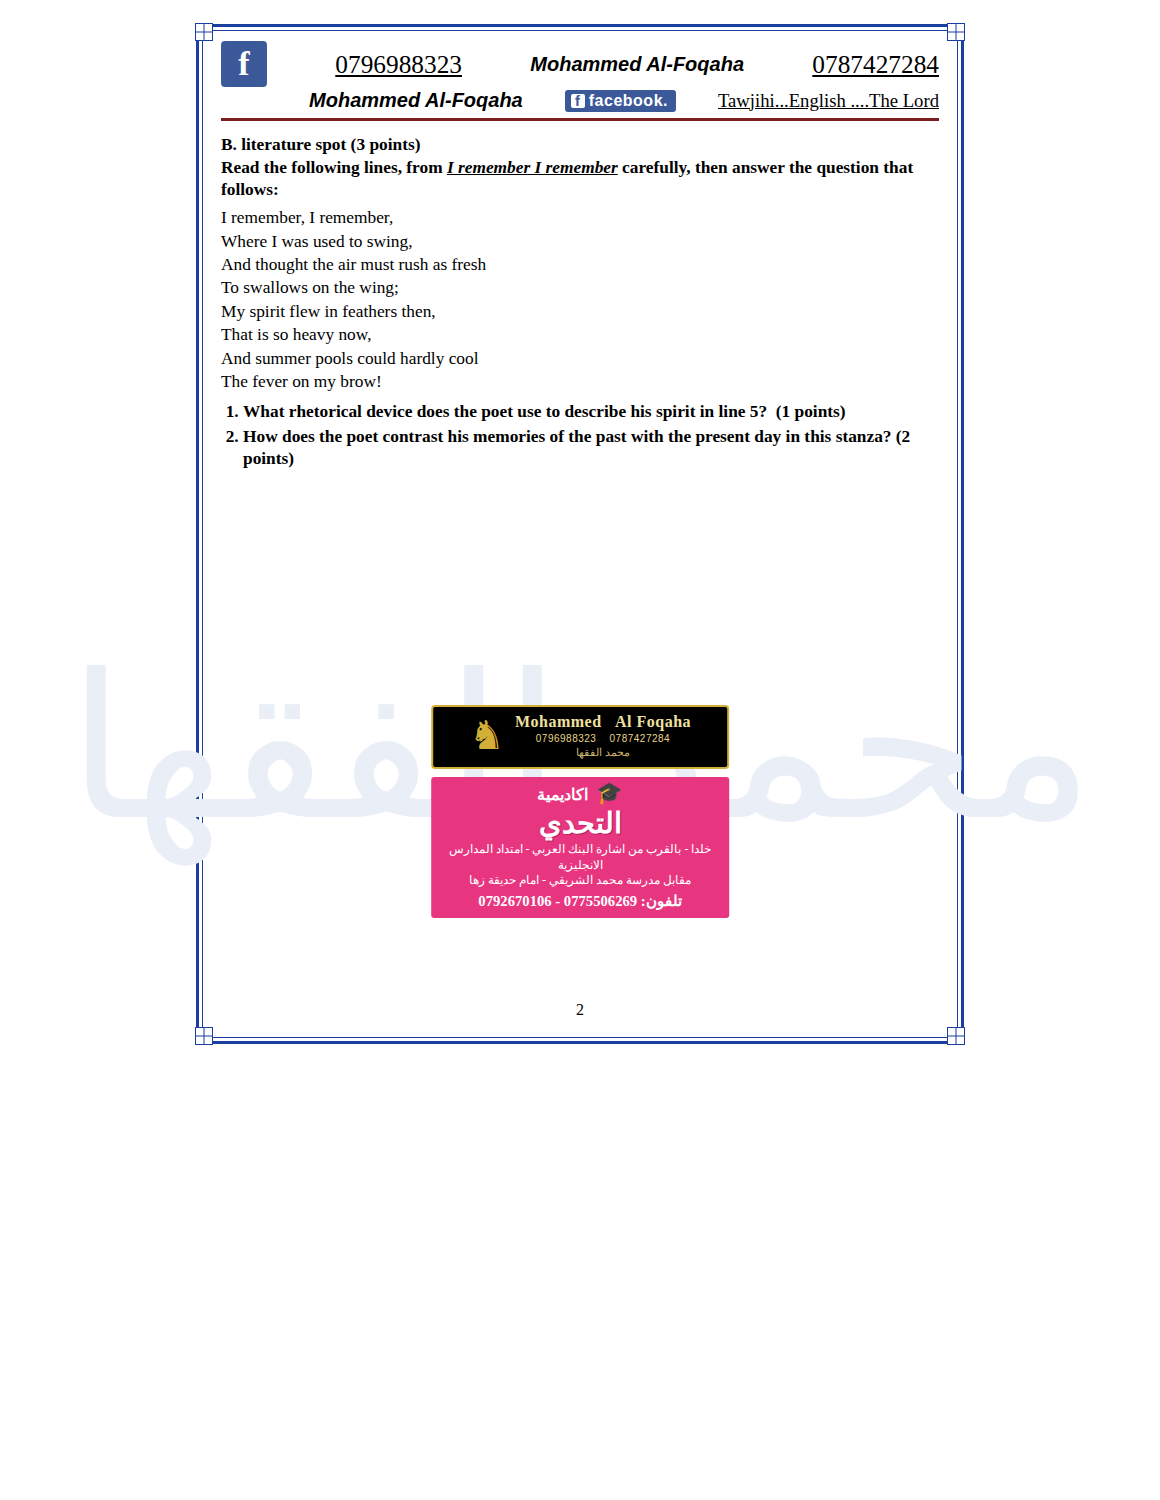f
0796988323
Mohammed Al-Foqaha
0787427284
Mohammed Al-Foqaha
ffacebook.
Tawjihi...English ....The Lord
B. literature spot (3 points)
Read the following lines, from I remember I remember carefully, then answer the question that follows:
I remember, I remember,
Where I was used to swing,
And thought the air must rush as fresh
To swallows on the wing;
My spirit flew in feathers then,
That is so heavy now,
And summer pools could hardly cool
The fever on my brow!
What rhetorical device does the poet use to describe his spirit in line 5? (1 points)
How does the poet contrast his memories of the past with the present day in this stanza? (2 points)
محمد الفقها
♞
Mohammed Al Foqaha
0796988323 0787427284
محمد الفقها
🎓 اكاديمية
التحدي
خلدا - بالقرب من اشارة البنك العربي - امتداد المدارس الانجليزية
مقابل مدرسة محمد الشريقي - امام حديقة زها
تلفون: 0775506269 - 0792670106
2